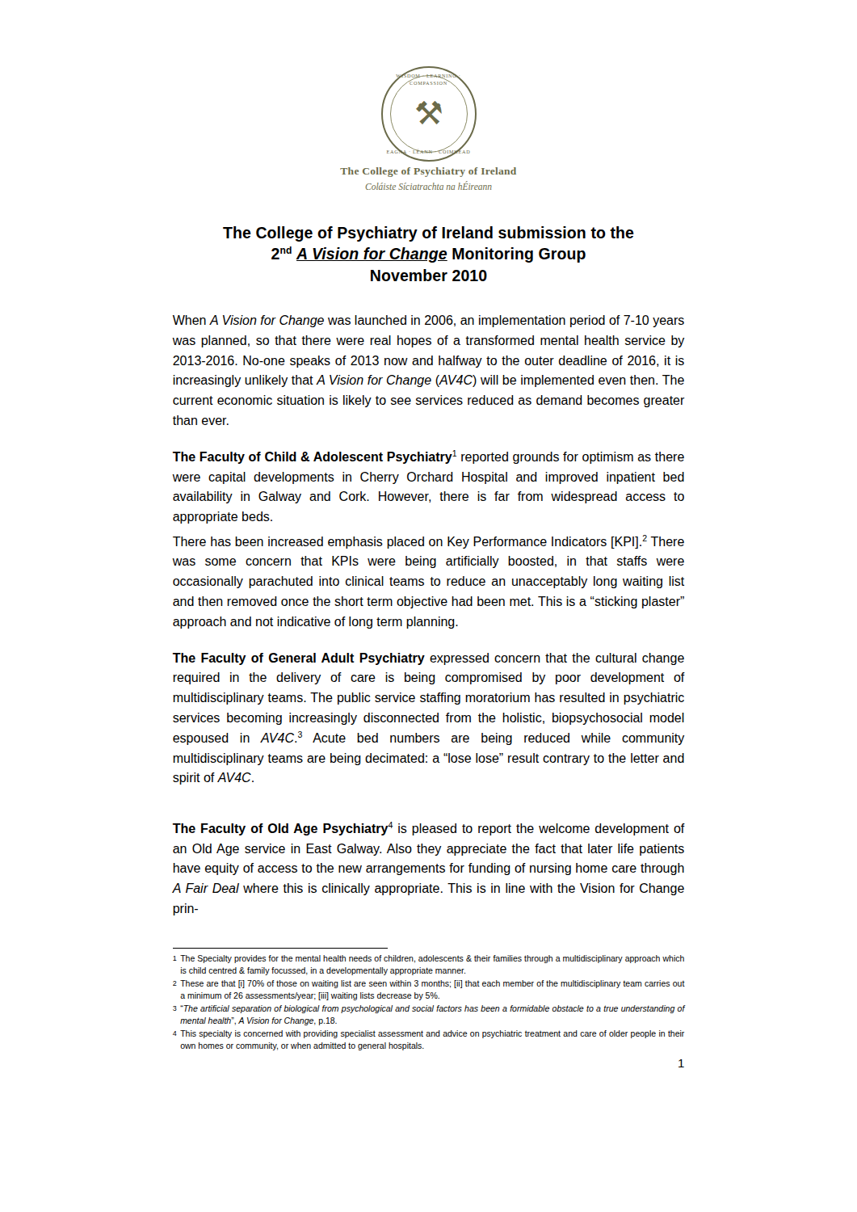WISDOM · LEARNING · COMPASSION
EAGNA · LÉANN · COIMHÉAD
⚒
The College of Psychiatry of Ireland
Coláiste Síciatrachta na hÉireann
The College of Psychiatry of Ireland submission to the
2nd A Vision for Change Monitoring Group
November 2010
When A Vision for Change was launched in 2006, an implementation period of 7-10 years was planned, so that there were real hopes of a transformed mental health service by 2013-2016. No-one speaks of 2013 now and halfway to the outer deadline of 2016, it is increasingly unlikely that A Vision for Change (AV4C) will be implemented even then. The current economic situation is likely to see services reduced as demand becomes greater than ever.
The Faculty of Child & Adolescent Psychiatry1 reported grounds for optimism as there were capital developments in Cherry Orchard Hospital and improved inpatient bed availability in Galway and Cork. However, there is far from widespread access to appropriate beds.
There has been increased emphasis placed on Key Performance Indicators [KPI].2 There was some concern that KPIs were being artificially boosted, in that staffs were occasionally parachuted into clinical teams to reduce an unacceptably long waiting list and then removed once the short term objective had been met. This is a “sticking plaster” approach and not indicative of long term planning.
The Faculty of General Adult Psychiatry expressed concern that the cultural change required in the delivery of care is being compromised by poor development of multidisciplinary teams. The public service staffing moratorium has resulted in psychiatric services becoming increasingly disconnected from the holistic, biopsychosocial model espoused in AV4C.3 Acute bed numbers are being reduced while community multidisciplinary teams are being decimated: a “lose lose” result contrary to the letter and spirit of AV4C.
The Faculty of Old Age Psychiatry4 is pleased to report the welcome development of an Old Age service in East Galway. Also they appreciate the fact that later life patients have equity of access to the new arrangements for funding of nursing home care through A Fair Deal where this is clinically appropriate. This is in line with the Vision for Change prin-
1 The Specialty provides for the mental health needs of children, adolescents & their families through a multidisciplinary approach which is child centred & family focussed, in a developmentally appropriate manner.
2 These are that [i] 70% of those on waiting list are seen within 3 months; [ii] that each member of the multidisciplinary team carries out a minimum of 26 assessments/year; [iii] waiting lists decrease by 5%.
3 “The artificial separation of biological from psychological and social factors has been a formidable obstacle to a true understanding of mental health”, A Vision for Change, p.18.
4 This specialty is concerned with providing specialist assessment and advice on psychiatric treatment and care of older people in their own homes or community, or when admitted to general hospitals.
1